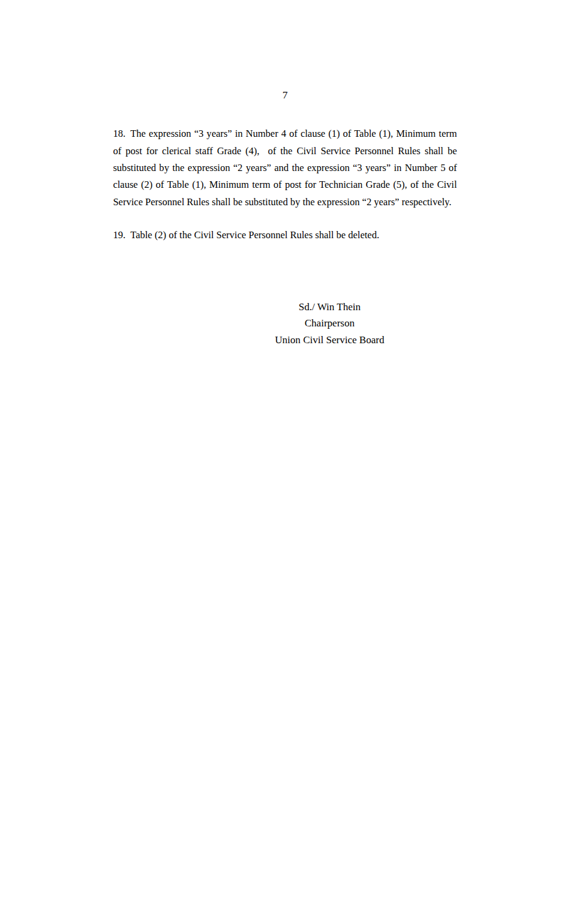7
18. The expression “3 years” in Number 4 of clause (1) of Table (1), Minimum term of post for clerical staff Grade (4), of the Civil Service Personnel Rules shall be substituted by the expression “2 years” and the expression “3 years” in Number 5 of clause (2) of Table (1), Minimum term of post for Technician Grade (5), of the Civil Service Personnel Rules shall be substituted by the expression “2 years” respectively.
19. Table (2) of the Civil Service Personnel Rules shall be deleted.
Sd./ Win Thein
Chairperson
Union Civil Service Board